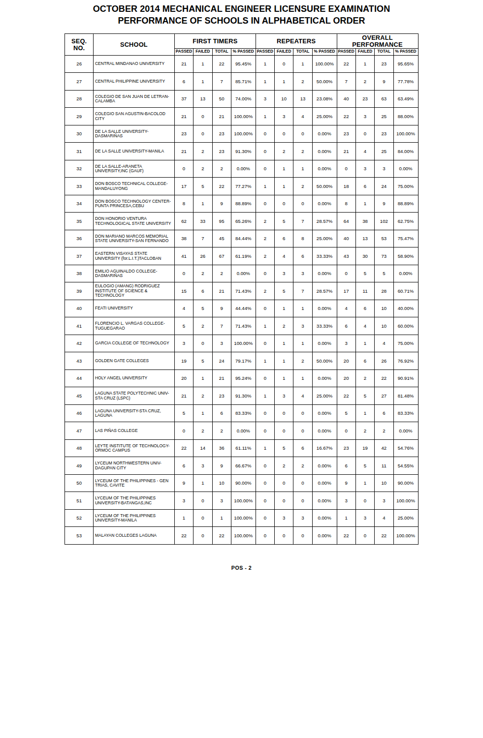OCTOBER 2014 MECHANICAL ENGINEER LICENSURE EXAMINATION
PERFORMANCE OF SCHOOLS IN ALPHABETICAL ORDER
| SEQ. NO. | SCHOOL | FIRST TIMERS | REPEATERS | OVERALL PERFORMANCE |
| --- | --- | --- | --- | --- |
| PASSED | FAILED | TOTAL | % PASSED | PASSED | FAILED | TOTAL | % PASSED | PASSED | FAILED | TOTAL | % PASSED |
| 26 | CENTRAL MINDANAO UNIVERSITY | 21 | 1 | 22 | 95.45% | 1 | 0 | 1 | 100.00% | 22 | 1 | 23 | 95.65% |
| 27 | CENTRAL PHILIPPINE UNIVERSITY | 6 | 1 | 7 | 85.71% | 1 | 1 | 2 | 50.00% | 7 | 2 | 9 | 77.78% |
| 28 | COLEGIO DE SAN JUAN DE LETRAN-CALAMBA | 37 | 13 | 50 | 74.00% | 3 | 10 | 13 | 23.08% | 40 | 23 | 63 | 63.49% |
| 29 | COLEGIO SAN AGUSTIN-BACOLOD CITY | 21 | 0 | 21 | 100.00% | 1 | 3 | 4 | 25.00% | 22 | 3 | 25 | 88.00% |
| 30 | DE LA SALLE UNIVERSITY-DASMARIÑAS | 23 | 0 | 23 | 100.00% | 0 | 0 | 0 | 0.00% | 23 | 0 | 23 | 100.00% |
| 31 | DE LA SALLE UNIVERSITY-MANILA | 21 | 2 | 23 | 91.30% | 0 | 2 | 2 | 0.00% | 21 | 4 | 25 | 84.00% |
| 32 | DE LA SALLE-ARANETA UNIVERSITY,INC (GAUF) | 0 | 2 | 2 | 0.00% | 0 | 1 | 1 | 0.00% | 0 | 3 | 3 | 0.00% |
| 33 | DON BOSCO TECHNICAL COLLEGE-MANDALUYONG | 17 | 5 | 22 | 77.27% | 1 | 1 | 2 | 50.00% | 18 | 6 | 24 | 75.00% |
| 34 | DON BOSCO TECHNOLOGY CENTER- PUNTA PRINCESA,CEBU | 8 | 1 | 9 | 88.89% | 0 | 0 | 0 | 0.00% | 8 | 1 | 9 | 88.89% |
| 35 | DON HONORIO VENTURA TECHNOLOGICAL STATE UNIVERSITY | 62 | 33 | 95 | 65.26% | 2 | 5 | 7 | 28.57% | 64 | 38 | 102 | 62.75% |
| 36 | DON MARIANO MARCOS MEMORIAL STATE UNIVERSITY-SAN FERNANDO | 38 | 7 | 45 | 84.44% | 2 | 6 | 8 | 25.00% | 40 | 13 | 53 | 75.47% |
| 37 | EASTERN VISAYAS STATE UNIVERSITY (for.L.I.T.)TACLOBAN | 41 | 26 | 67 | 61.19% | 2 | 4 | 6 | 33.33% | 43 | 30 | 73 | 58.90% |
| 38 | EMILIO AGUINALDO COLLEGE-DASMARIÑAS | 0 | 2 | 2 | 0.00% | 0 | 3 | 3 | 0.00% | 0 | 5 | 5 | 0.00% |
| 39 | EULOGIO (AMANG) RODRIGUEZ INSTITUTE OF SCIENCE & TECHNOLOGY | 15 | 6 | 21 | 71.43% | 2 | 5 | 7 | 28.57% | 17 | 11 | 28 | 60.71% |
| 40 | FEATI UNIVERSITY | 4 | 5 | 9 | 44.44% | 0 | 1 | 1 | 0.00% | 4 | 6 | 10 | 40.00% |
| 41 | FLORENCIO L. VARGAS COLLEGE-TUGUEGARAO | 5 | 2 | 7 | 71.43% | 1 | 2 | 3 | 33.33% | 6 | 4 | 10 | 60.00% |
| 42 | GARCIA COLLEGE OF TECHNOLOGY | 3 | 0 | 3 | 100.00% | 0 | 1 | 1 | 0.00% | 3 | 1 | 4 | 75.00% |
| 43 | GOLDEN GATE COLLEGES | 19 | 5 | 24 | 79.17% | 1 | 1 | 2 | 50.00% | 20 | 6 | 26 | 76.92% |
| 44 | HOLY ANGEL UNIVERSITY | 20 | 1 | 21 | 95.24% | 0 | 1 | 1 | 0.00% | 20 | 2 | 22 | 90.91% |
| 45 | LAGUNA STATE POLYTECHNIC UNIV-STA CRUZ (LSPC) | 21 | 2 | 23 | 91.30% | 1 | 3 | 4 | 25.00% | 22 | 5 | 27 | 81.48% |
| 46 | LAGUNA UNIVERSITY-STA CRUZ, LAGUNA | 5 | 1 | 6 | 83.33% | 0 | 0 | 0 | 0.00% | 5 | 1 | 6 | 83.33% |
| 47 | LAS PIÑAS COLLEGE | 0 | 2 | 2 | 0.00% | 0 | 0 | 0 | 0.00% | 0 | 2 | 2 | 0.00% |
| 48 | LEYTE INSTITUTE OF TECHNOLOGY-ORMOC CAMPUS | 22 | 14 | 36 | 61.11% | 1 | 5 | 6 | 16.67% | 23 | 19 | 42 | 54.76% |
| 49 | LYCEUM NORTHWESTERN UNIV-DAGUPAN CITY | 6 | 3 | 9 | 66.67% | 0 | 2 | 2 | 0.00% | 6 | 5 | 11 | 54.55% |
| 50 | LYCEUM OF THE PHILIPPINES - GEN TRIAS, CAVITE | 9 | 1 | 10 | 90.00% | 0 | 0 | 0 | 0.00% | 9 | 1 | 10 | 90.00% |
| 51 | LYCEUM OF THE PHILIPPINES UNIVERSITY-BATANGAS,INC | 3 | 0 | 3 | 100.00% | 0 | 0 | 0 | 0.00% | 3 | 0 | 3 | 100.00% |
| 52 | LYCEUM OF THE PHILIPPINES UNIVERSITY-MANILA | 1 | 0 | 1 | 100.00% | 0 | 3 | 3 | 0.00% | 1 | 3 | 4 | 25.00% |
| 53 | MALAYAN COLLEGES LAGUNA | 22 | 0 | 22 | 100.00% | 0 | 0 | 0 | 0.00% | 22 | 0 | 22 | 100.00% |
POS - 2